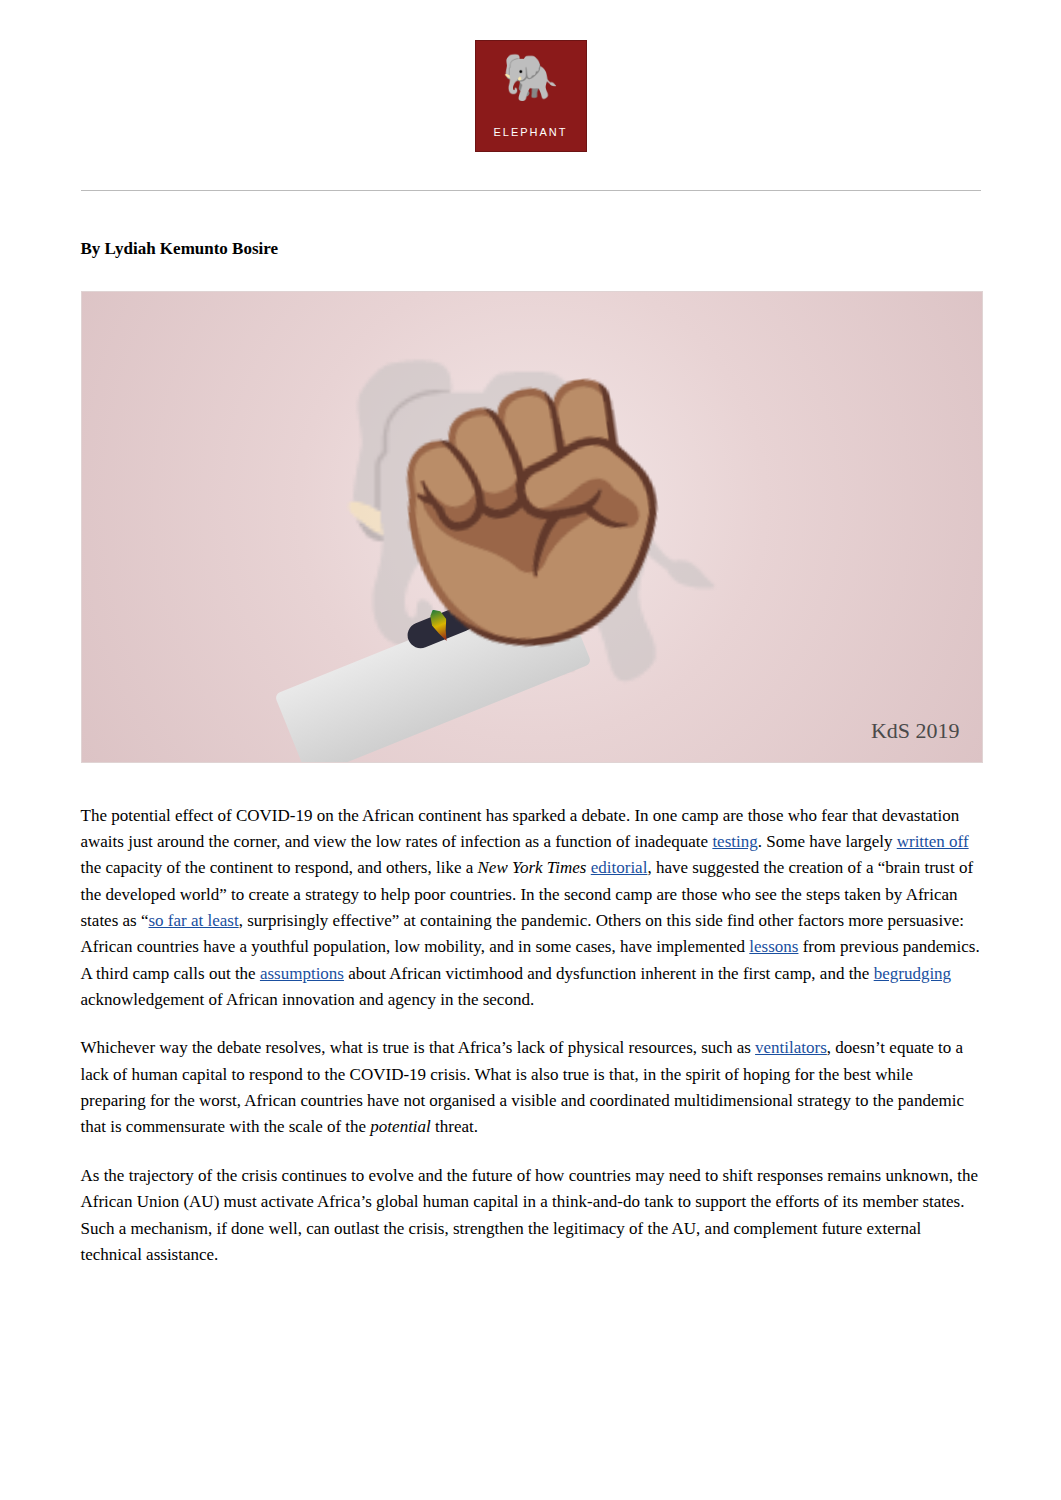🐘
Elephant
By Lydiah Kemunto Bosire
🐘
✊🏽
KdS 2019
The potential effect of COVID-19 on the African continent has sparked a debate. In one camp are those who fear that devastation awaits just around the corner, and view the low rates of infection as a function of inadequate testing. Some have largely written off the capacity of the continent to respond, and others, like a New York Times editorial, have suggested the creation of a “brain trust of the developed world” to create a strategy to help poor countries. In the second camp are those who see the steps taken by African states as “so far at least, surprisingly effective” at containing the pandemic. Others on this side find other factors more persuasive: African countries have a youthful population, low mobility, and in some cases, have implemented lessons from previous pandemics. A third camp calls out the assumptions about African victimhood and dysfunction inherent in the first camp, and the begrudging acknowledgement of African innovation and agency in the second.
Whichever way the debate resolves, what is true is that Africa’s lack of physical resources, such as ventilators, doesn’t equate to a lack of human capital to respond to the COVID-19 crisis. What is also true is that, in the spirit of hoping for the best while preparing for the worst, African countries have not organised a visible and coordinated multidimensional strategy to the pandemic that is commensurate with the scale of the potential threat.
As the trajectory of the crisis continues to evolve and the future of how countries may need to shift responses remains unknown, the African Union (AU) must activate Africa’s global human capital in a think-and-do tank to support the efforts of its member states. Such a mechanism, if done well, can outlast the crisis, strengthen the legitimacy of the AU, and complement future external technical assistance.